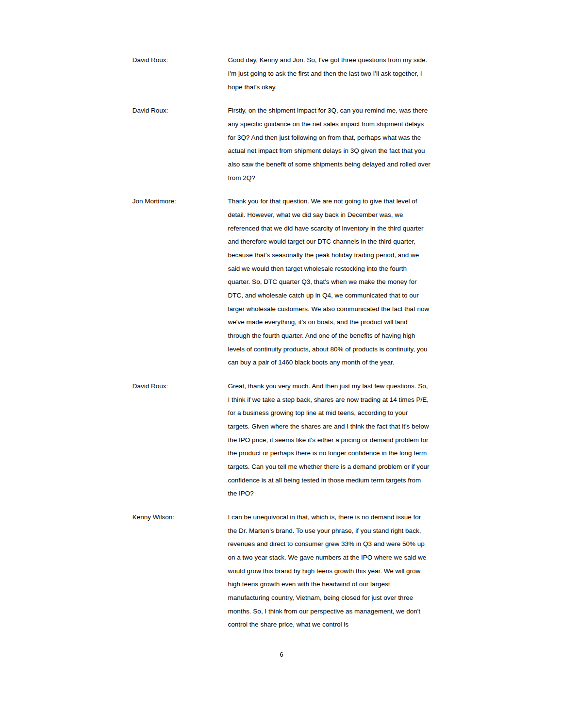David Roux:
Good day, Kenny and Jon. So, I've got three questions from my side. I'm just going to ask the first and then the last two I'll ask together, I hope that's okay.
David Roux:
Firstly, on the shipment impact for 3Q, can you remind me, was there any specific guidance on the net sales impact from shipment delays for 3Q? And then just following on from that, perhaps what was the actual net impact from shipment delays in 3Q given the fact that you also saw the benefit of some shipments being delayed and rolled over from 2Q?
Jon Mortimore:
Thank you for that question. We are not going to give that level of detail. However, what we did say back in December was, we referenced that we did have scarcity of inventory in the third quarter and therefore would target our DTC channels in the third quarter, because that's seasonally the peak holiday trading period, and we said we would then target wholesale restocking into the fourth quarter. So, DTC quarter Q3, that's when we make the money for DTC, and wholesale catch up in Q4, we communicated that to our larger wholesale customers. We also communicated the fact that now we've made everything, it's on boats, and the product will land through the fourth quarter. And one of the benefits of having high levels of continuity products, about 80% of products is continuity, you can buy a pair of 1460 black boots any month of the year.
David Roux:
Great, thank you very much. And then just my last few questions. So, I think if we take a step back, shares are now trading at 14 times P/E, for a business growing top line at mid teens, according to your targets. Given where the shares are and I think the fact that it's below the IPO price, it seems like it's either a pricing or demand problem for the product or perhaps there is no longer confidence in the long term targets. Can you tell me whether there is a demand problem or if your confidence is at all being tested in those medium term targets from the IPO?
Kenny Wilson:
I can be unequivocal in that, which is, there is no demand issue for the Dr. Marten's brand. To use your phrase, if you stand right back, revenues and direct to consumer grew 33% in Q3 and were 50% up on a two year stack. We gave numbers at the IPO where we said we would grow this brand by high teens growth this year. We will grow high teens growth even with the headwind of our largest manufacturing country, Vietnam, being closed for just over three months. So, I think from our perspective as management, we don't control the share price, what we control is
6